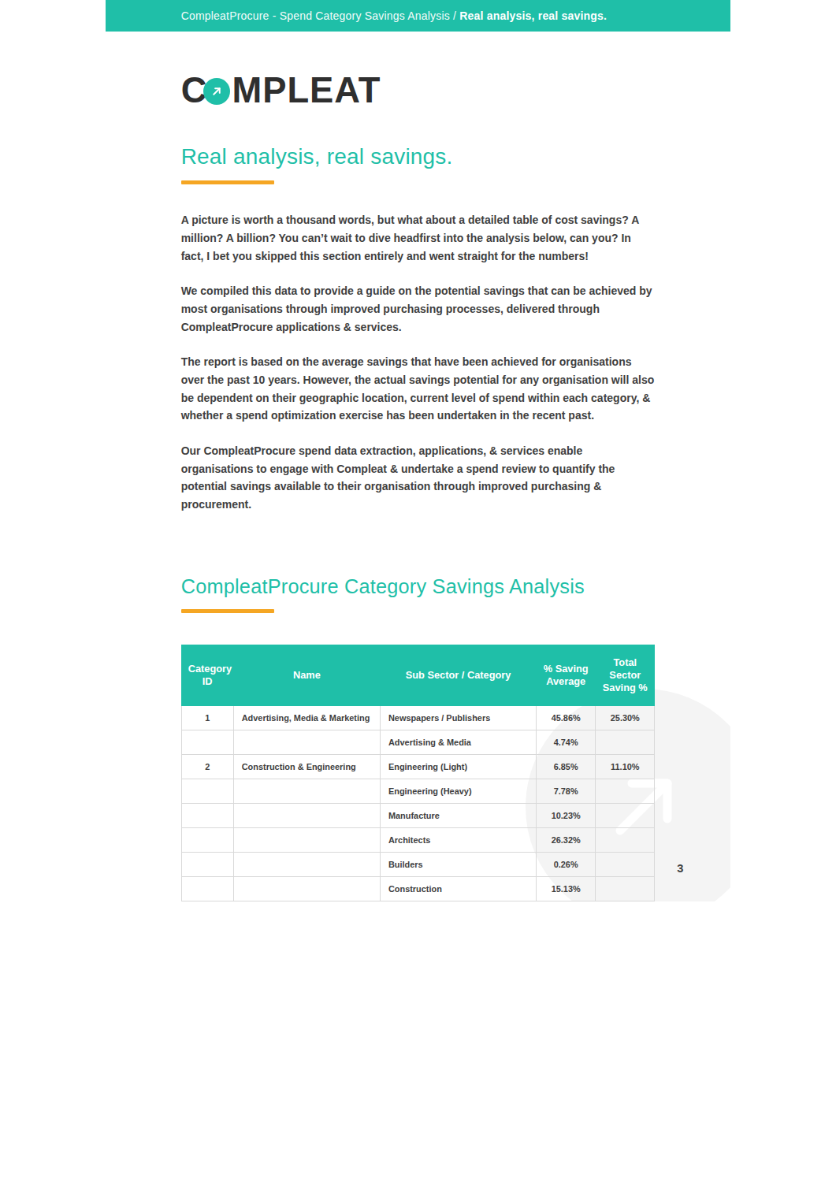CompleatProcure - Spend Category Savings Analysis / Real analysis, real savings.
C MPLEAT
Real analysis, real savings.
A picture is worth a thousand words, but what about a detailed table of cost savings? A million? A billion? You can’t wait to dive headfirst into the analysis below, can you? In fact, I bet you skipped this section entirely and went straight for the numbers!
We compiled this data to provide a guide on the potential savings that can be achieved by most organisations through improved purchasing processes, delivered through CompleatProcure applications & services.
The report is based on the average savings that have been achieved for organisations over the past 10 years. However, the actual savings potential for any organisation will also be dependent on their geographic location, current level of spend within each category, & whether a spend optimization exercise has been undertaken in the recent past.
Our CompleatProcure spend data extraction, applications, & services enable organisations to engage with Compleat & undertake a spend review to quantify the potential savings available to their organisation through improved purchasing & procurement.
CompleatProcure Category Savings Analysis
| Category ID | Name | Sub Sector / Category | % Saving Average | Total Sector Saving % |
| --- | --- | --- | --- | --- |
| 1 | Advertising, Media & Marketing | Newspapers / Publishers | 45.86% | 25.30% |
| | | Advertising & Media | 4.74% | |
| 2 | Construction & Engineering | Engineering (Light) | 6.85% | 11.10% |
| | | Engineering (Heavy) | 7.78% | |
| | | Manufacture | 10.23% | |
| | | Architects | 26.32% | |
| | | Builders | 0.26% | |
| | | Construction | 15.13% | |
3